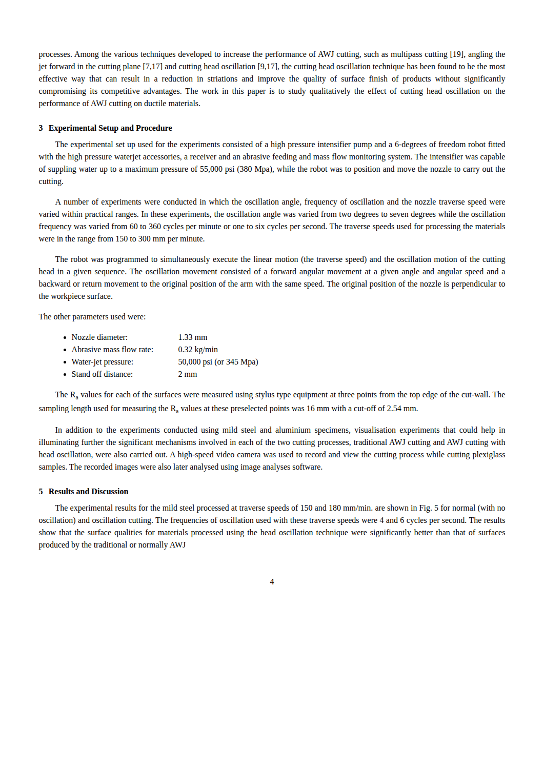processes. Among the various techniques developed to increase the performance of AWJ cutting, such as multipass cutting [19], angling the jet forward in the cutting plane [7,17] and cutting head oscillation [9,17], the cutting head oscillation technique has been found to be the most effective way that can result in a reduction in striations and improve the quality of surface finish of products without significantly compromising its competitive advantages. The work in this paper is to study qualitatively the effect of cutting head oscillation on the performance of AWJ cutting on ductile materials.
3 Experimental Setup and Procedure
The experimental set up used for the experiments consisted of a high pressure intensifier pump and a 6-degrees of freedom robot fitted with the high pressure waterjet accessories, a receiver and an abrasive feeding and mass flow monitoring system. The intensifier was capable of suppling water up to a maximum pressure of 55,000 psi (380 Mpa), while the robot was to position and move the nozzle to carry out the cutting.
A number of experiments were conducted in which the oscillation angle, frequency of oscillation and the nozzle traverse speed were varied within practical ranges. In these experiments, the oscillation angle was varied from two degrees to seven degrees while the oscillation frequency was varied from 60 to 360 cycles per minute or one to six cycles per second. The traverse speeds used for processing the materials were in the range from 150 to 300 mm per minute.
The robot was programmed to simultaneously execute the linear motion (the traverse speed) and the oscillation motion of the cutting head in a given sequence. The oscillation movement consisted of a forward angular movement at a given angle and angular speed and a backward or return movement to the original position of the arm with the same speed. The original position of the nozzle is perpendicular to the workpiece surface.
The other parameters used were:
Nozzle diameter: 1.33 mm
Abrasive mass flow rate: 0.32 kg/min
Water-jet pressure: 50,000 psi (or 345 Mpa)
Stand off distance: 2 mm
The Ra values for each of the surfaces were measured using stylus type equipment at three points from the top edge of the cut-wall. The sampling length used for measuring the Ra values at these preselected points was 16 mm with a cut-off of 2.54 mm.
In addition to the experiments conducted using mild steel and aluminium specimens, visualisation experiments that could help in illuminating further the significant mechanisms involved in each of the two cutting processes, traditional AWJ cutting and AWJ cutting with head oscillation, were also carried out. A high-speed video camera was used to record and view the cutting process while cutting plexiglass samples. The recorded images were also later analysed using image analyses software.
5 Results and Discussion
The experimental results for the mild steel processed at traverse speeds of 150 and 180 mm/min. are shown in Fig. 5 for normal (with no oscillation) and oscillation cutting. The frequencies of oscillation used with these traverse speeds were 4 and 6 cycles per second. The results show that the surface qualities for materials processed using the head oscillation technique were significantly better than that of surfaces produced by the traditional or normally AWJ
4